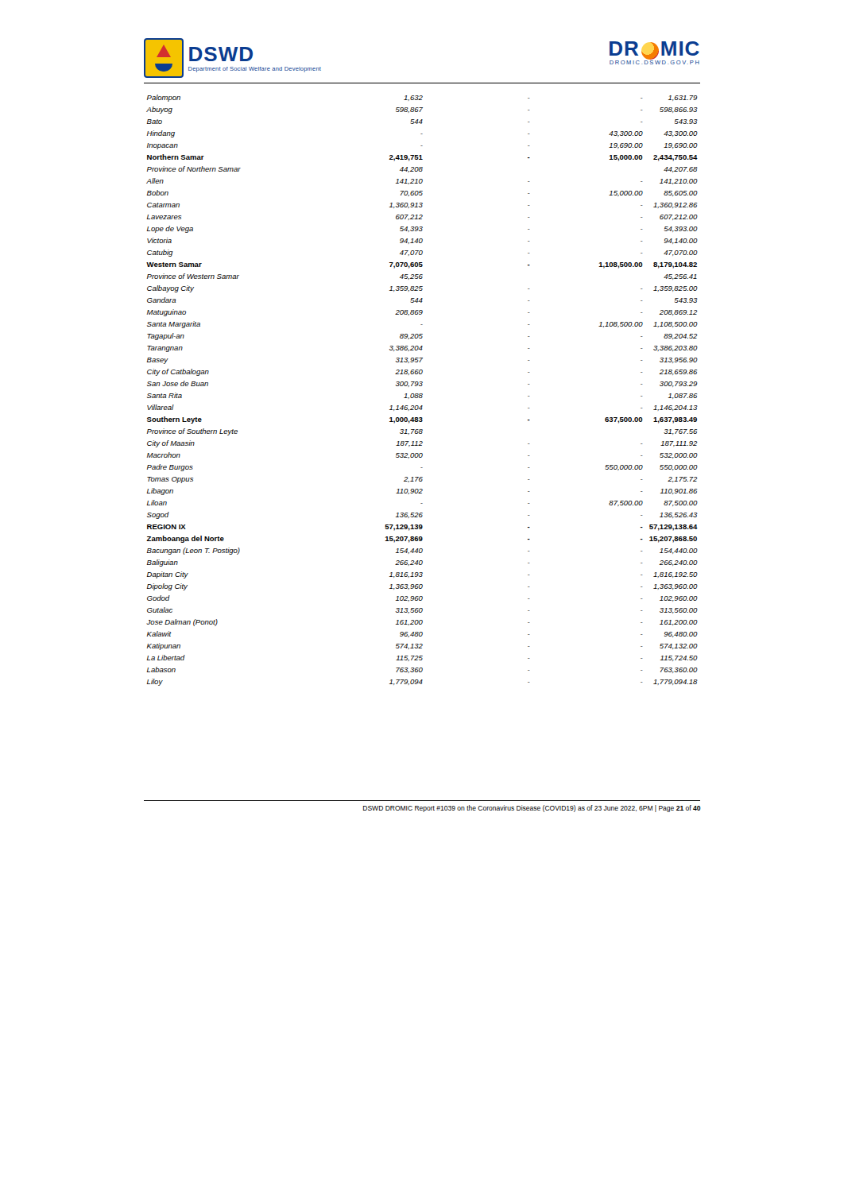DSWD
Department of Social Welfare and Development
DR MIC
DROMIC.DSWD.GOV.PH
| Palompon | 1,632 | - | - | 1,631.79 |
| Abuyog | 598,867 | - | - | 598,866.93 |
| Bato | 544 | - | - | 543.93 |
| Hindang | - | - | 43,300.00 | 43,300.00 |
| Inopacan | - | - | 19,690.00 | 19,690.00 |
| Northern Samar | 2,419,751 | - | 15,000.00 | 2,434,750.54 |
| Province of Northern Samar | 44,208 | | | 44,207.68 |
| Allen | 141,210 | - | - | 141,210.00 |
| Bobon | 70,605 | - | 15,000.00 | 85,605.00 |
| Catarman | 1,360,913 | - | - | 1,360,912.86 |
| Lavezares | 607,212 | - | - | 607,212.00 |
| Lope de Vega | 54,393 | - | - | 54,393.00 |
| Victoria | 94,140 | - | - | 94,140.00 |
| Catubig | 47,070 | - | - | 47,070.00 |
| Western Samar | 7,070,605 | - | 1,108,500.00 | 8,179,104.82 |
| Province of Western Samar | 45,256 | | | 45,256.41 |
| Calbayog City | 1,359,825 | - | - | 1,359,825.00 |
| Gandara | 544 | - | - | 543.93 |
| Matuguinao | 208,869 | - | - | 208,869.12 |
| Santa Margarita | - | - | 1,108,500.00 | 1,108,500.00 |
| Tagapul-an | 89,205 | - | - | 89,204.52 |
| Tarangnan | 3,386,204 | - | - | 3,386,203.80 |
| Basey | 313,957 | - | - | 313,956.90 |
| City of Catbalogan | 218,660 | - | - | 218,659.86 |
| San Jose de Buan | 300,793 | - | - | 300,793.29 |
| Santa Rita | 1,088 | - | - | 1,087.86 |
| Villareal | 1,146,204 | - | - | 1,146,204.13 |
| Southern Leyte | 1,000,483 | - | 637,500.00 | 1,637,983.49 |
| Province of Southern Leyte | 31,768 | | | 31,767.56 |
| City of Maasin | 187,112 | - | - | 187,111.92 |
| Macrohon | 532,000 | - | - | 532,000.00 |
| Padre Burgos | - | - | 550,000.00 | 550,000.00 |
| Tomas Oppus | 2,176 | - | - | 2,175.72 |
| Libagon | 110,902 | - | - | 110,901.86 |
| Liloan | - | - | 87,500.00 | 87,500.00 |
| Sogod | 136,526 | - | - | 136,526.43 |
| REGION IX | 57,129,139 | - | - | 57,129,138.64 |
| Zamboanga del Norte | 15,207,869 | - | - | 15,207,868.50 |
| Bacungan (Leon T. Postigo) | 154,440 | - | - | 154,440.00 |
| Baliguian | 266,240 | - | - | 266,240.00 |
| Dapitan City | 1,816,193 | - | - | 1,816,192.50 |
| Dipolog City | 1,363,960 | - | - | 1,363,960.00 |
| Godod | 102,960 | - | - | 102,960.00 |
| Gutalac | 313,560 | - | - | 313,560.00 |
| Jose Dalman (Ponot) | 161,200 | - | - | 161,200.00 |
| Kalawit | 96,480 | - | - | 96,480.00 |
| Katipunan | 574,132 | - | - | 574,132.00 |
| La Libertad | 115,725 | - | - | 115,724.50 |
| Labason | 763,360 | - | - | 763,360.00 |
| Liloy | 1,779,094 | - | - | 1,779,094.18 |
DSWD DROMIC Report #1039 on the Coronavirus Disease (COVID19) as of 23 June 2022, 6PM | Page 21 of 40